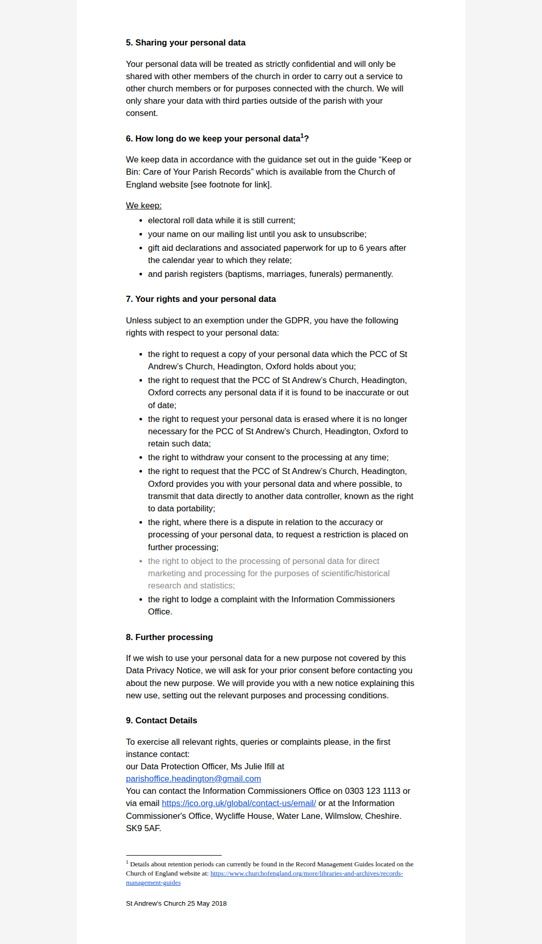5. Sharing your personal data
Your personal data will be treated as strictly confidential and will only be shared with other members of the church in order to carry out a service to other church members or for purposes connected with the church. We will only share your data with third parties outside of the parish with your consent.
6. How long do we keep your personal data1?
We keep data in accordance with the guidance set out in the guide “Keep or Bin: Care of Your Parish Records” which is available from the Church of England website [see footnote for link].
We keep:
electoral roll data while it is still current;
your name on our mailing list until you ask to unsubscribe;
gift aid declarations and associated paperwork for up to 6 years after the calendar year to which they relate;
and parish registers (baptisms, marriages, funerals) permanently.
7. Your rights and your personal data
Unless subject to an exemption under the GDPR, you have the following rights with respect to your personal data:
the right to request a copy of your personal data which the PCC of St Andrew’s Church, Headington, Oxford holds about you;
the right to request that the PCC of St Andrew’s Church, Headington, Oxford corrects any personal data if it is found to be inaccurate or out of date;
the right to request your personal data is erased where it is no longer necessary for the PCC of St Andrew’s Church, Headington, Oxford to retain such data;
the right to withdraw your consent to the processing at any time;
the right to request that the PCC of St Andrew’s Church, Headington, Oxford provides you with your personal data and where possible, to transmit that data directly to another data controller, known as the right to data portability;
the right, where there is a dispute in relation to the accuracy or processing of your personal data, to request a restriction is placed on further processing;
the right to object to the processing of personal data for direct marketing and processing for the purposes of scientific/historical research and statistics;
the right to lodge a complaint with the Information Commissioners Office.
8. Further processing
If we wish to use your personal data for a new purpose not covered by this Data Privacy Notice, we will ask for your prior consent before contacting you about the new purpose. We will provide you with a new notice explaining this new use, setting out the relevant purposes and processing conditions.
9. Contact Details
To exercise all relevant rights, queries or complaints please, in the first instance contact:
our Data Protection Officer, Ms Julie Ifill at parishoffice.headington@gmail.com
You can contact the Information Commissioners Office on 0303 123 1113 or via email https://ico.org.uk/global/contact-us/email/ or at the Information Commissioner's Office, Wycliffe House, Water Lane, Wilmslow, Cheshire. SK9 5AF.
1 Details about retention periods can currently be found in the Record Management Guides located on the Church of England website at: https://www.churchofengland.org/more/libraries-and-archives/records-management-guides
St Andrew's Church 25 May 2018